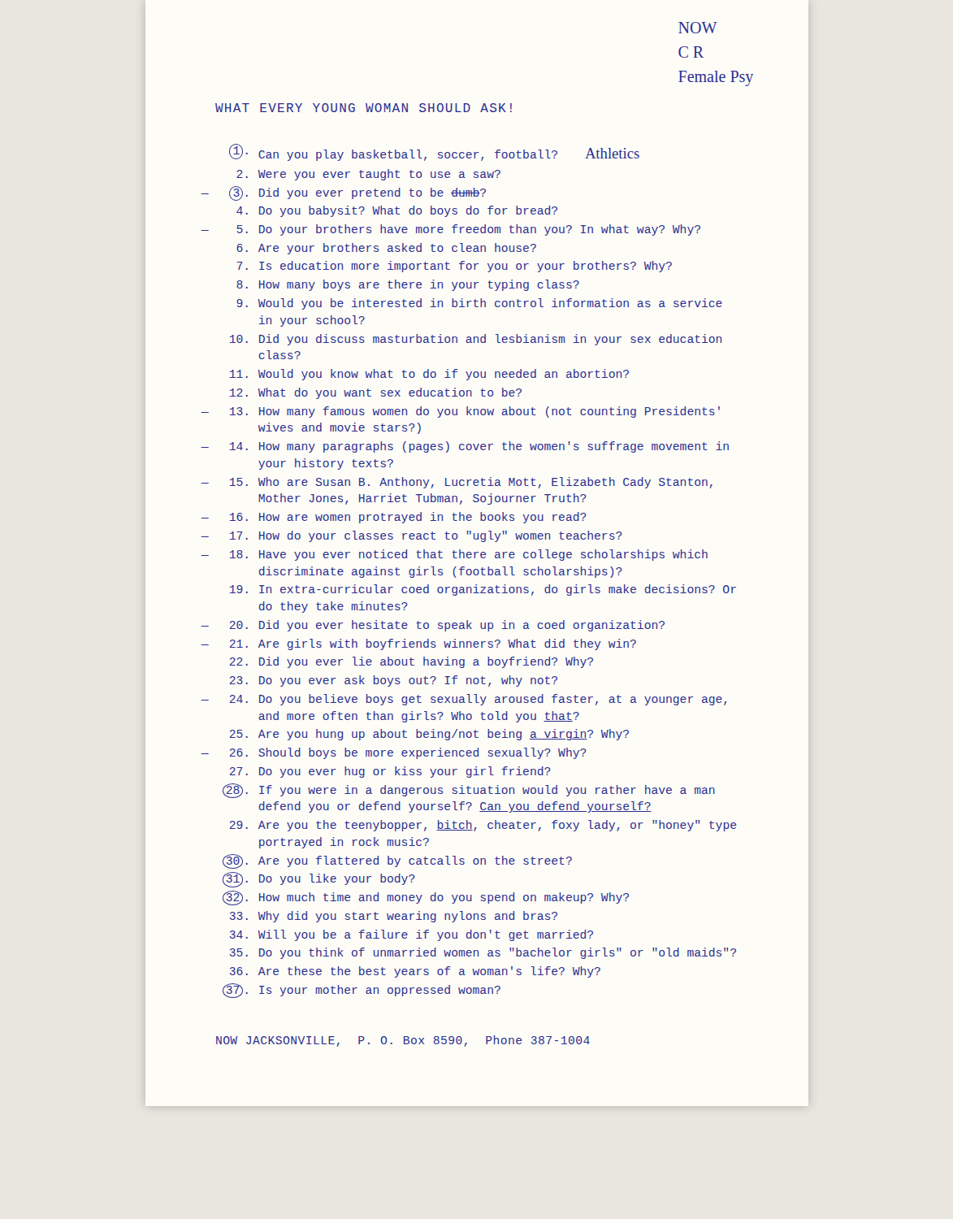NOW C R Female Psy
WHAT EVERY YOUNG WOMAN SHOULD ASK!
1. Can you play basketball, soccer, football? Athletics
2. Were you ever taught to use a saw?
3. Did you ever pretend to be dumb?
4. Do you babysit? What do boys do for bread?
5. Do your brothers have more freedom than you? In what way? Why?
6. Are your brothers asked to clean house?
7. Is education more important for you or your brothers? Why?
8. How many boys are there in your typing class?
9. Would you be interested in birth control information as a service in your school?
10. Did you discuss masturbation and lesbianism in your sex education class?
11. Would you know what to do if you needed an abortion?
12. What do you want sex education to be?
13. How many famous women do you know about (not counting Presidents' wives and movie stars?)
14. How many paragraphs (pages) cover the women's suffrage movement in your history texts?
15. Who are Susan B. Anthony, Lucretia Mott, Elizabeth Cady Stanton, Mother Jones, Harriet Tubman, Sojourner Truth?
16. How are women protrayed in the books you read?
17. How do your classes react to "ugly" women teachers?
18. Have you ever noticed that there are college scholarships which discriminate against girls (football scholarships)?
19. In extra-curricular coed organizations, do girls make decisions? Or do they take minutes?
20. Did you ever hesitate to speak up in a coed organization?
21. Are girls with boyfriends winners? What did they win?
22. Did you ever lie about having a boyfriend? Why?
23. Do you ever ask boys out? If not, why not?
24. Do you believe boys get sexually aroused faster, at a younger age, and more often than girls? Who told you that?
25. Are you hung up about being/not being a virgin? Why?
26. Should boys be more experienced sexually? Why?
27. Do you ever hug or kiss your girl friend?
28. If you were in a dangerous situation would you rather have a man defend you or defend yourself? Can you defend yourself?
29. Are you the teenybopper, bitch, cheater, foxy lady, or "honey" type portrayed in rock music?
30. Are you flattered by catcalls on the street?
31. Do you like your body?
32. How much time and money do you spend on makeup? Why?
33. Why did you start wearing nylons and bras?
34. Will you be a failure if you don't get married?
35. Do you think of unmarried women as "bachelor girls" or "old maids"?
36. Are these the best years of a woman's life? Why?
37. Is your mother an oppressed woman?
NOW JACKSONVILLE, P. O. Box 8590, Phone 387-1004